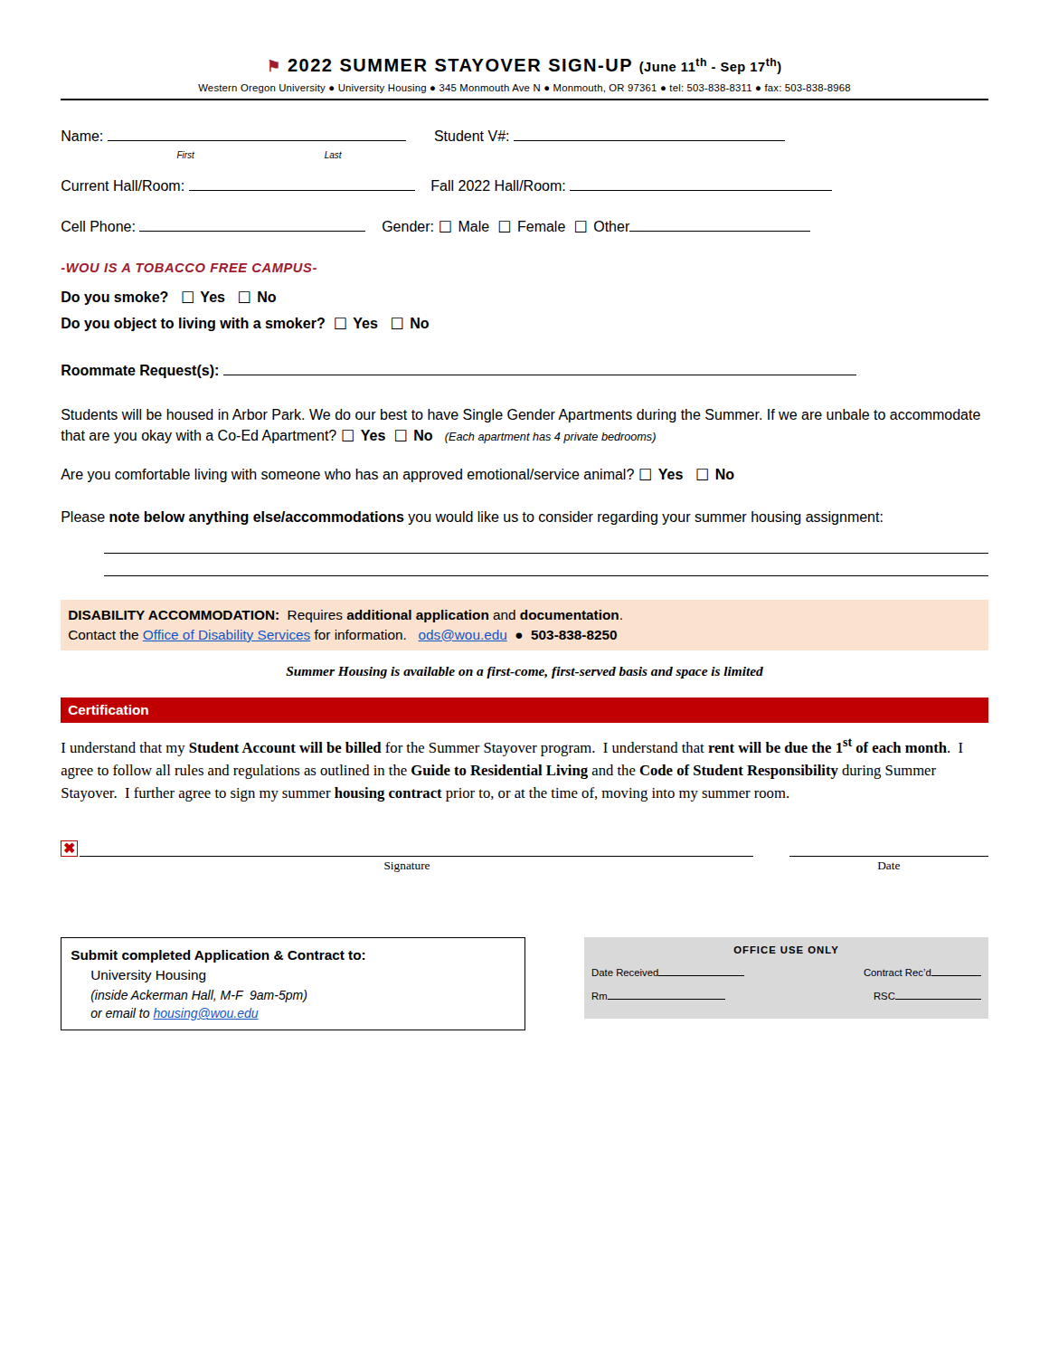⚑2022 SUMMER STAYOVER SIGN-UP (June 11th - Sep 17th)
Western Oregon University ● University Housing ● 345 Monmouth Ave N ● Monmouth, OR 97361 ● tel: 503-838-8311 ● fax: 503-838-8968
Name: Student V#:
First Last
Current Hall/Room: Fall 2022 Hall/Room:
Cell Phone: Gender: ☐ Male ☐ Female ☐ Other
-WOU IS A TOBACCO FREE CAMPUS-
Do you smoke? ☐ Yes ☐ No
Do you object to living with a smoker? ☐ Yes ☐ No
Roommate Request(s):
Students will be housed in Arbor Park. We do our best to have Single Gender Apartments during the Summer. If we are unbale to accommodate that are you okay with a Co-Ed Apartment? ☐ Yes ☐ No (Each apartment has 4 private bedrooms)
Are you comfortable living with someone who has an approved emotional/service animal? ☐ Yes ☐ No
Please note below anything else/accommodations you would like us to consider regarding your summer housing assignment:
DISABILITY ACCOMMODATION: Requires additional application and documentation.
Contact the Office of Disability Services for information. ods@wou.edu ● 503-838-8250
Summer Housing is available on a first-come, first-served basis and space is limited
Certification
I understand that my Student Account will be billed for the Summer Stayover program. I understand that rent will be due the 1st of each month. I agree to follow all rules and regulations as outlined in the Guide to Residential Living and the Code of Student Responsibility during Summer Stayover. I further agree to sign my summer housing contract prior to, or at the time of, moving into my summer room.
✖
Signature
Date
Submit completed Application & Contract to:
University Housing
(inside Ackerman Hall, M-F 9am-5pm)
or email to housing@wou.edu
OFFICE USE ONLY
Date Received Contract Rec’d
Rm RSC